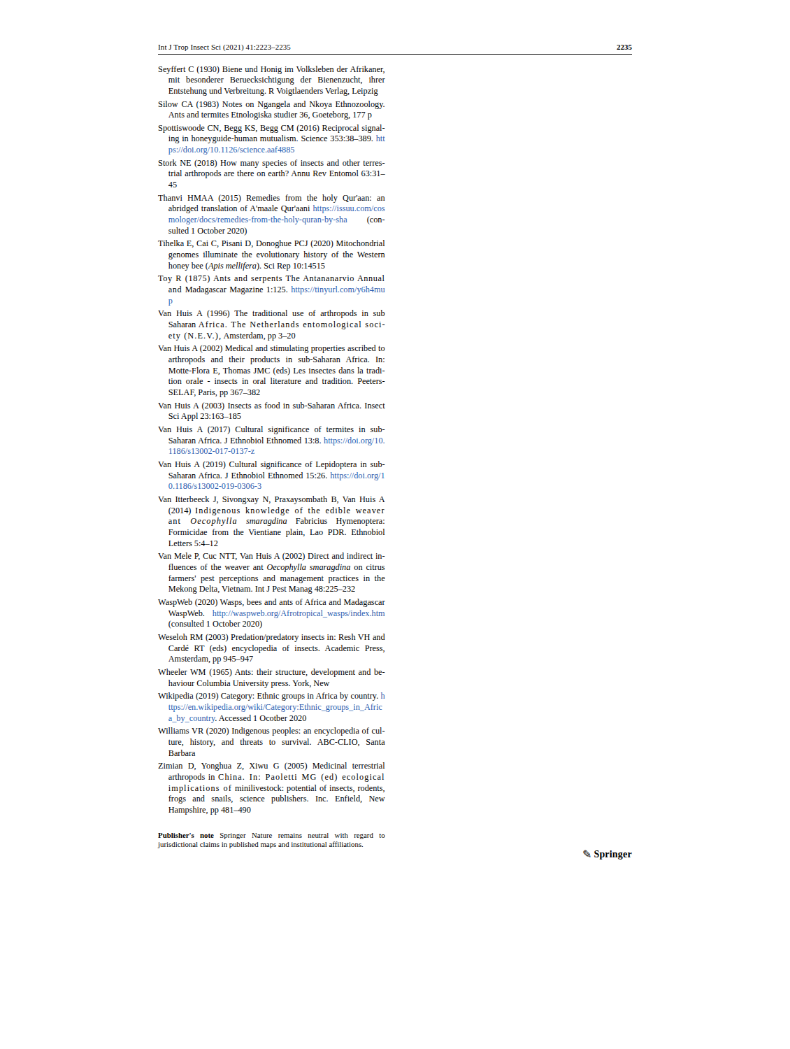Int J Trop Insect Sci (2021) 41:2223–2235 2235
Seyffert C (1930) Biene und Honig im Volksleben der Afrikaner, mit besonderer Beruecksichtigung der Bienenzucht, ihrer Entstehung und Verbreitung. R Voigtlaenders Verlag, Leipzig
Silow CA (1983) Notes on Ngangela and Nkoya Ethnozoology. Ants and termites Etnologiska studier 36, Goeteborg, 177 p
Spottiswoode CN, Begg KS, Begg CM (2016) Reciprocal signaling in honeyguide-human mutualism. Science 353:38–389. https://doi.org/10.1126/science.aaf4885
Stork NE (2018) How many species of insects and other terrestrial arthropods are there on earth? Annu Rev Entomol 63:31–45
Thanvi HMAA (2015) Remedies from the holy Qur'aan: an abridged translation of A'maale Qur'aani https://issuu.com/cosmologer/docs/remedies-from-the-holy-quran-by-sha (consulted 1 October 2020)
Tihelka E, Cai C, Pisani D, Donoghue PCJ (2020) Mitochondrial genomes illuminate the evolutionary history of the Western honey bee (Apis mellifera). Sci Rep 10:14515
Toy R (1875) Ants and serpents The Antananarvio Annual and Madagascar Magazine 1:125. https://tinyurl.com/y6h4mup
Van Huis A (1996) The traditional use of arthropods in sub Saharan Africa. The Netherlands entomological society (N.E.V.), Amsterdam, pp 3–20
Van Huis A (2002) Medical and stimulating properties ascribed to arthropods and their products in sub-Saharan Africa. In: Motte-Flora E, Thomas JMC (eds) Les insectes dans la tradition orale - insects in oral literature and tradition. Peeters-SELAF, Paris, pp 367–382
Van Huis A (2003) Insects as food in sub-Saharan Africa. Insect Sci Appl 23:163–185
Van Huis A (2017) Cultural significance of termites in sub-Saharan Africa. J Ethnobiol Ethnomed 13:8. https://doi.org/10.1186/s13002-017-0137-z
Van Huis A (2019) Cultural significance of Lepidoptera in sub-Saharan Africa. J Ethnobiol Ethnomed 15:26. https://doi.org/10.1186/s13002-019-0306-3
Van Itterbeeck J, Sivongxay N, Praxaysombath B, Van Huis A (2014) Indigenous knowledge of the edible weaver ant Oecophylla smaragdina Fabricius Hymenoptera: Formicidae from the Vientiane plain, Lao PDR. Ethnobiol Letters 5:4–12
Van Mele P, Cuc NTT, Van Huis A (2002) Direct and indirect influences of the weaver ant Oecophylla smaragdina on citrus farmers' pest perceptions and management practices in the Mekong Delta, Vietnam. Int J Pest Manag 48:225–232
WaspWeb (2020) Wasps, bees and ants of Africa and Madagascar WaspWeb. http://waspweb.org/Afrotropical_wasps/index.htm (consulted 1 October 2020)
Weseloh RM (2003) Predation/predatory insects in: Resh VH and Cardé RT (eds) encyclopedia of insects. Academic Press, Amsterdam, pp 945–947
Wheeler WM (1965) Ants: their structure, development and behaviour Columbia University press. York, New
Wikipedia (2019) Category: Ethnic groups in Africa by country. https://en.wikipedia.org/wiki/Category:Ethnic_groups_in_Africa_by_country. Accessed 1 Ocotber 2020
Williams VR (2020) Indigenous peoples: an encyclopedia of culture, history, and threats to survival. ABC-CLIO, Santa Barbara
Zimian D, Yonghua Z, Xiwu G (2005) Medicinal terrestrial arthropods in China. In: Paoletti MG (ed) ecological implications of minilivestock: potential of insects, rodents, frogs and snails, science publishers. Inc. Enfield, New Hampshire, pp 481–490
Publisher's note Springer Nature remains neutral with regard to jurisdictional claims in published maps and institutional affiliations.
✎Springer